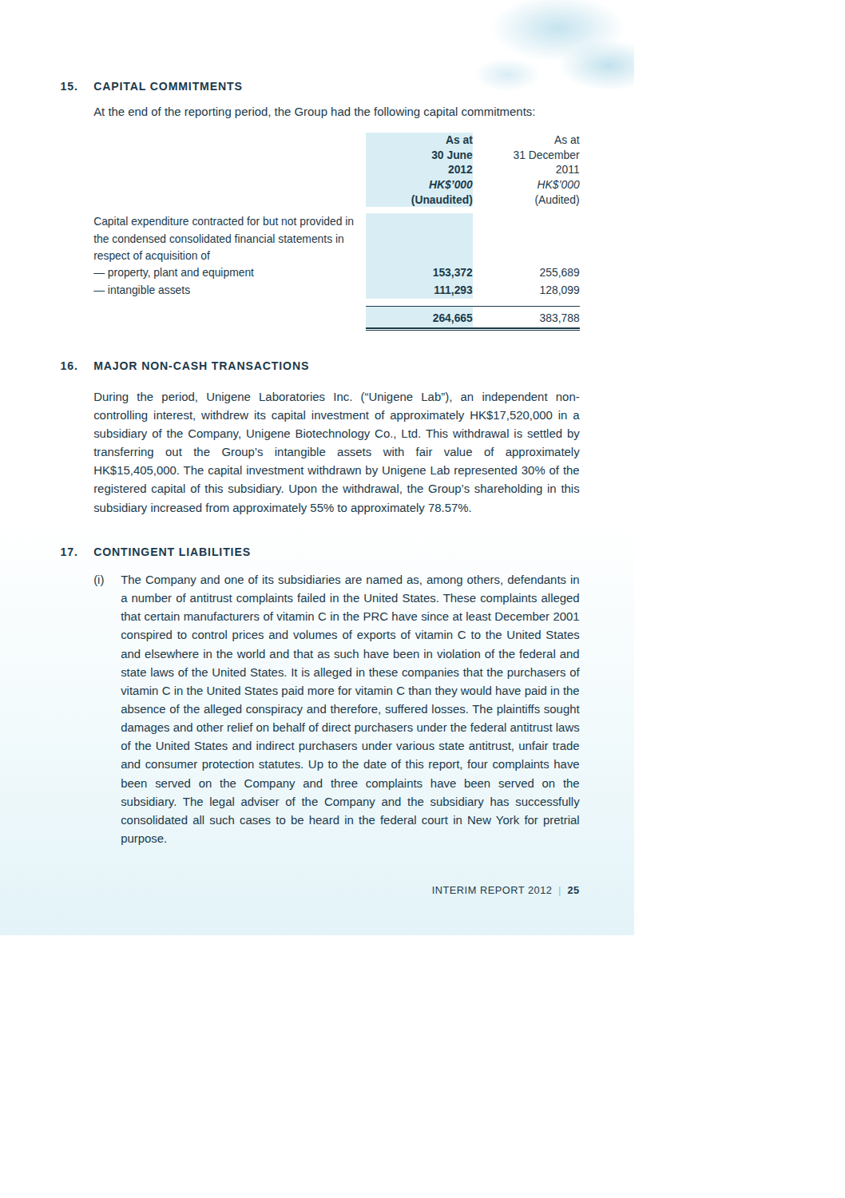15.
Capital Commitments
At the end of the reporting period, the Group had the following capital commitments:
| | As at | As at |
| | 30 June | 31 December |
| | 2012 | 2011 |
| | HK$’000 | HK$’000 |
| | (Unaudited) | (Audited) |
| Capital expenditure contracted for but not provided in | | |
| the condensed consolidated financial statements in | | |
| respect of acquisition of | | |
| — property, plant and equipment | 153,372 | 255,689 |
| — intangible assets | 111,293 | 128,099 |
| | 264,665 | 383,788 |
16.
Major Non-Cash Transactions
During the period, Unigene Laboratories Inc. (“Unigene Lab”), an independent non-controlling interest, withdrew its capital investment of approximately HK$17,520,000 in a subsidiary of the Company, Unigene Biotechnology Co., Ltd. This withdrawal is settled by transferring out the Group’s intangible assets with fair value of approximately HK$15,405,000. The capital investment withdrawn by Unigene Lab represented 30% of the registered capital of this subsidiary. Upon the withdrawal, the Group’s shareholding in this subsidiary increased from approximately 55% to approximately 78.57%.
17.
Contingent Liabilities
(i)
The Company and one of its subsidiaries are named as, among others, defendants in a number of antitrust complaints failed in the United States. These complaints alleged that certain manufacturers of vitamin C in the PRC have since at least December 2001 conspired to control prices and volumes of exports of vitamin C to the United States and elsewhere in the world and that as such have been in violation of the federal and state laws of the United States. It is alleged in these companies that the purchasers of vitamin C in the United States paid more for vitamin C than they would have paid in the absence of the alleged conspiracy and therefore, suffered losses. The plaintiffs sought damages and other relief on behalf of direct purchasers under the federal antitrust laws of the United States and indirect purchasers under various state antitrust, unfair trade and consumer protection statutes. Up to the date of this report, four complaints have been served on the Company and three complaints have been served on the subsidiary. The legal adviser of the Company and the subsidiary has successfully consolidated all such cases to be heard in the federal court in New York for pretrial purpose.
INTERIM REPORT 2012|25